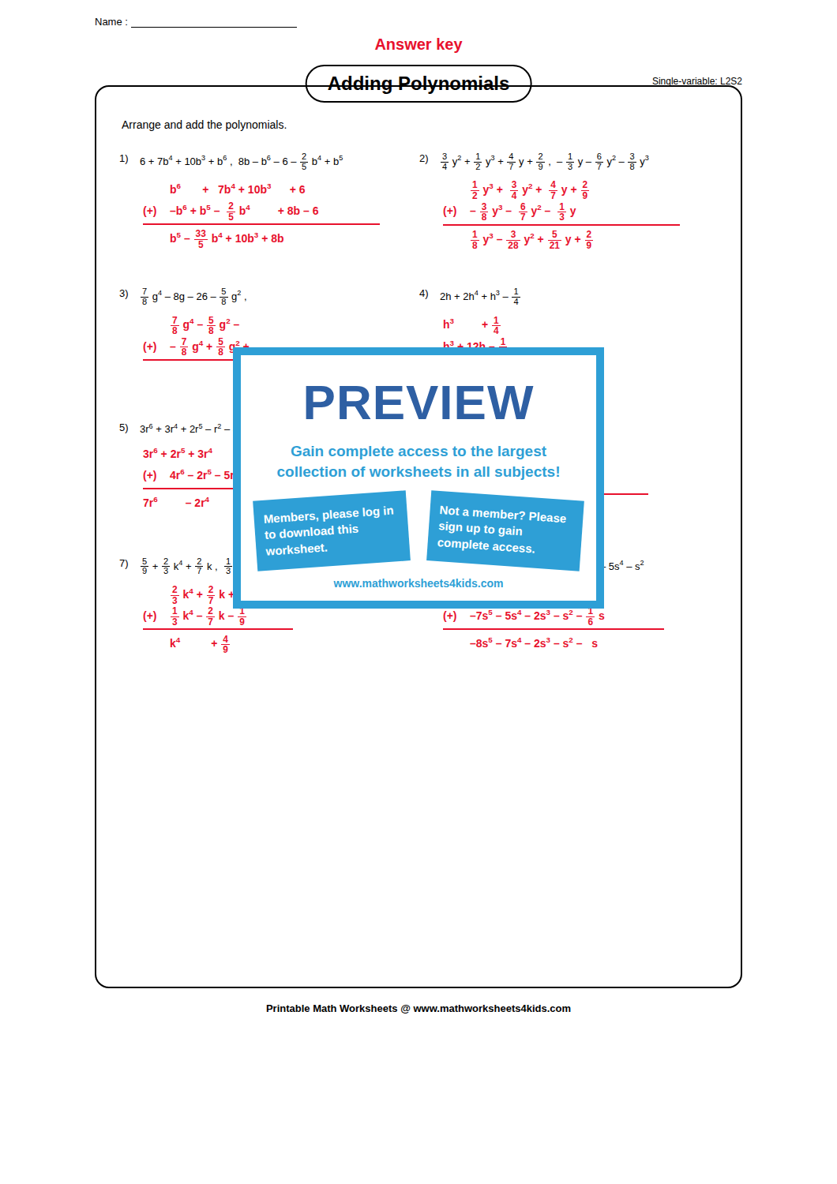Name :
Answer key
Adding Polynomials
Single-variable: L2S2
Arrange and add the polynomials.
| 1) 6 + 7b 4 + 10b 3 + b 6 , 8b – b 6 – 6 – 2 5 b 4 + b 5 b 6 + 7b 4 + 10b 3 + 6 (+) –b 6 + b 5 – 2 5 b 4 + 8b – 6 b 5 – 33 5 b 4 + 10b 3 + 8b | 2) 3 4 y 2 + 1 2 y 3 + 4 7 y + 2 9 , – 1 3 y – 6 7 y 2 – 3 8 y 3 1 2 y 3 + 3 4 y 2 + 4 7 y + 2 9 (+) – 3 8 y 3 – 6 7 y 2 – 1 3 y 1 8 y 3 – 3 28 y 2 + 5 21 y + 2 9 |
| 3) 7 8 g 4 – 8g – 26 – 5 8 g 2 , 7 8 g 4 – 5 8 g 2 – (+) – 7 8 g 4 + 5 8 g 2 + | 4) 2h + 2h 4 + h 3 – 1 4 h 3 + 1 4 h 3 + 12h – 1 4 h 3 + 12h |
| 5) 3r 6 + 3r 4 + 2r 5 – r 2 – 8r 3 3r 6 + 2r 5 + 3r 4 (+) 4r 6 – 2r 5 – 5r 4 7r 6 – 2r 4 | 6) – 3 4 q 2 , 2 5 q 3 + q 2 – 3 7 8q 4 – 3 4 q 2 + 1 7 2 5 q 3 + q 2 – 3 7 8q 4 + 2 5 q 3 + 1 4 q 2 – 2 7 |
| 7) 5 9 + 2 3 k 4 + 2 7 k , 1 3 k 4 – 1 9 – 2 7 k 2 3 k 4 + 2 7 k + 5 9 (+) 1 3 k 4 – 2 7 k – 1 9 k 4 + 4 9 | 8) –2s 4 – s 5 – 5 6 s , –7s 5 – 2s 3 – 1 6 s – 5s 4 – s 2 –s 5 – 2s 4 – 5 6 s (+) –7s 5 – 5s 4 – 2s 3 – s 2 – 1 6 s –8s 5 – 7s 4 – 2s 3 – s 2 – s |
PREVIEW
Gain complete access to the largest
collection of worksheets in all subjects!
Members, please log in to download this worksheet.
Not a member? Please sign up to gain complete access.
www.mathworksheets4kids.com
Printable Math Worksheets @ www.mathworksheets4kids.com